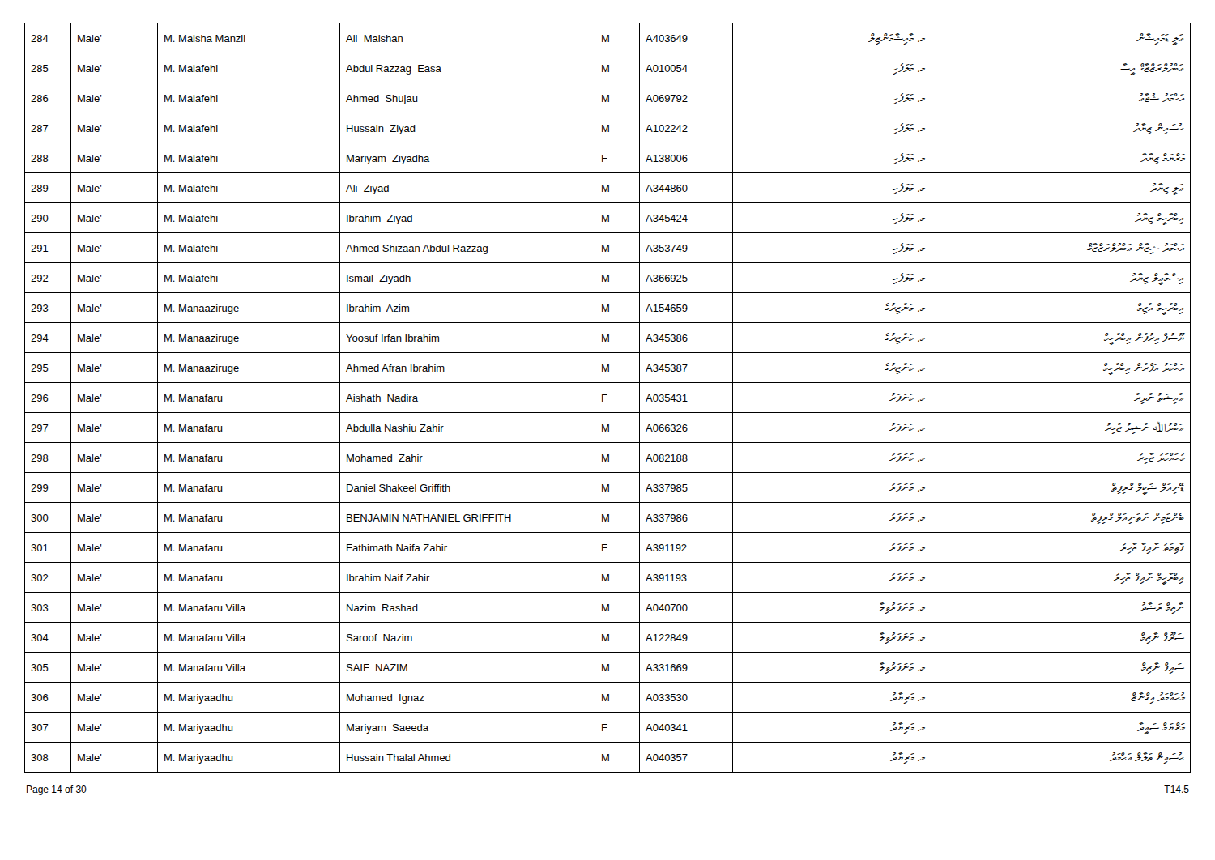| 284 | Male' | M. Maisha Manzil | Ali Maishan | M | A403649 | މ. މާއިޝާމަންޒިލް | ޢަލީ ޑަމައިޝާން |
| 285 | Male' | M. Malafehi | Abdul Razzag Easa | M | A010054 | މ. މަލަފެހި | ޢަބްދުލްރަޒްޒާޤް އީސާ |
| 286 | Male' | M. Malafehi | Ahmed Shujau | M | A069792 | މ. މަލަފެހި | އަޙްމަދު ޝުޖާޢު |
| 287 | Male' | M. Malafehi | Hussain Ziyad | M | A102242 | މ. މަލަފެހި | ޙުސައިން ޒިޔާދު |
| 288 | Male' | M. Malafehi | Mariyam Ziyadha | F | A138006 | މ. މަލަފެހި | މަރްޔަމް ޒިޔާދާ |
| 289 | Male' | M. Malafehi | Ali Ziyad | M | A344860 | މ. މަލަފެހި | ޢަލީ ޒިޔާދު |
| 290 | Male' | M. Malafehi | Ibrahim Ziyad | M | A345424 | މ. މަލަފެހި | އިބްރާހީމް ޒިޔާދު |
| 291 | Male' | M. Malafehi | Ahmed Shizaan Abdul Razzag | M | A353749 | މ. މަލަފެހި | އަޙްމަދު ޝިޒާން ޢަބްދުލްރަޒްޒާޤް |
| 292 | Male' | M. Malafehi | Ismail Ziyadh | M | A366925 | މ. މަލަފެހި | އިސްމާޢީލް ޒިޔާދު |
| 293 | Male' | M. Manaaziruge | Ibrahim Azim | M | A154659 | މ. މަނާޒިރުގެ | އިބްރާހީމް އާޒިމް |
| 294 | Male' | M. Manaaziruge | Yoosuf Irfan Ibrahim | M | A345386 | މ. މަނާޒިރުގެ | ޔޫސުފް އިރުފާން އިބްރާހީމް |
| 295 | Male' | M. Manaaziruge | Ahmed Afran Ibrahim | M | A345387 | މ. މަނާޒިރުގެ | އަޙްމަދު އަފްރާން އިބްރާހީމް |
| 296 | Male' | M. Manafaru | Aishath Nadira | F | A035431 | މ. މަނަފަރު | ޢާއިޝަތު ނާދިރާ |
| 297 | Male' | M. Manafaru | Abdulla Nashiu Zahir | M | A066326 | މ. މަނަފަރު | ޢަބްދުﷲ ނާޝިދު ޒާހިރު |
| 298 | Male' | M. Manafaru | Mohamed Zahir | M | A082188 | މ. މަނަފަރު | މުޙައްމަދު ޒާހިރު |
| 299 | Male' | M. Manafaru | Daniel Shakeel Griffith | M | A337985 | މ. މަނަފަރު | ޑޭނިއަލް ޝަކީލް ގްރިފިތް |
| 300 | Male' | M. Manafaru | Benjamin Nathaniel Griffith | M | A337986 | މ. މަނަފަރު | ބެންޖަމިން ނަތަނިއަލް ގްރިފިތް |
| 301 | Male' | M. Manafaru | Fathimath Naifa Zahir | F | A391192 | މ. މަނަފަރު | ފާޠިމަތު ނާއިފާ ޒާހިރު |
| 302 | Male' | M. Manafaru | Ibrahim Naif Zahir | M | A391193 | މ. މަނަފަރު | އިބްރާހީމް ނާއިފް ޒާހިރު |
| 303 | Male' | M. Manafaru Villa | Nazim Rashad | M | A040700 | މ. މަނަފަރުވިލާ | ނާޒިމް ރަޝާދު |
| 304 | Male' | M. Manafaru Villa | Saroof Nazim | M | A122849 | މ. މަނަފަރުވިލާ | ސަރޫފް ނާޒިމް |
| 305 | Male' | M. Manafaru Villa | Saif Nazim | M | A331669 | މ. މަނަފަރުވިލާ | ސައިފް ނާޒިމް |
| 306 | Male' | M. Mariyaadhu | Mohamed Ignaz | M | A033530 | މ. މަރިޔާދު | މުޙައްމަދު އިގްނާޒް |
| 307 | Male' | M. Mariyaadhu | Mariyam Saeeda | F | A040341 | މ. މަރިޔާދު | މަރްޔަމް ސަޢީދާ |
| 308 | Male' | M. Mariyaadhu | Hussain Thalal Ahmed | M | A040357 | މ. މަރިޔާދު | ޙުސައިން ޠަލާލް އަޙްމަދު |
Page 14 of 30 T14.5